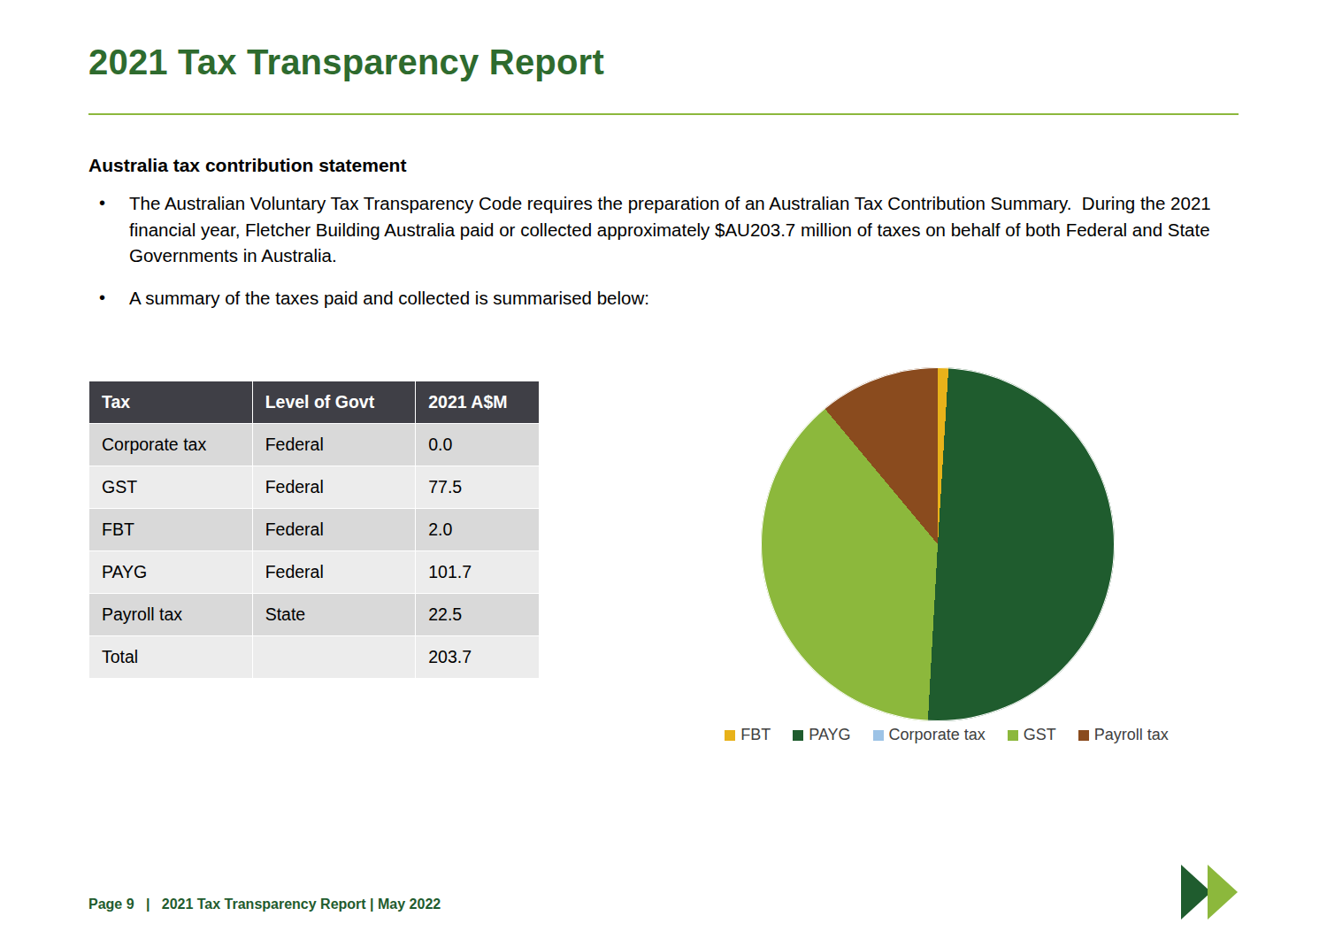2021 Tax Transparency Report
Australia tax contribution statement
The Australian Voluntary Tax Transparency Code requires the preparation of an Australian Tax Contribution Summary. During the 2021 financial year, Fletcher Building Australia paid or collected approximately $AU203.7 million of taxes on behalf of both Federal and State Governments in Australia.
A summary of the taxes paid and collected is summarised below:
| Tax | Level of Govt | 2021 A$M |
| --- | --- | --- |
| Corporate tax | Federal | 0.0 |
| GST | Federal | 77.5 |
| FBT | Federal | 2.0 |
| PAYG | Federal | 101.7 |
| Payroll tax | State | 22.5 |
| Total | | 203.7 |
FBT PAYG Corporate tax GST Payroll tax
Page 9 | 2021 Tax Transparency Report | May 2022